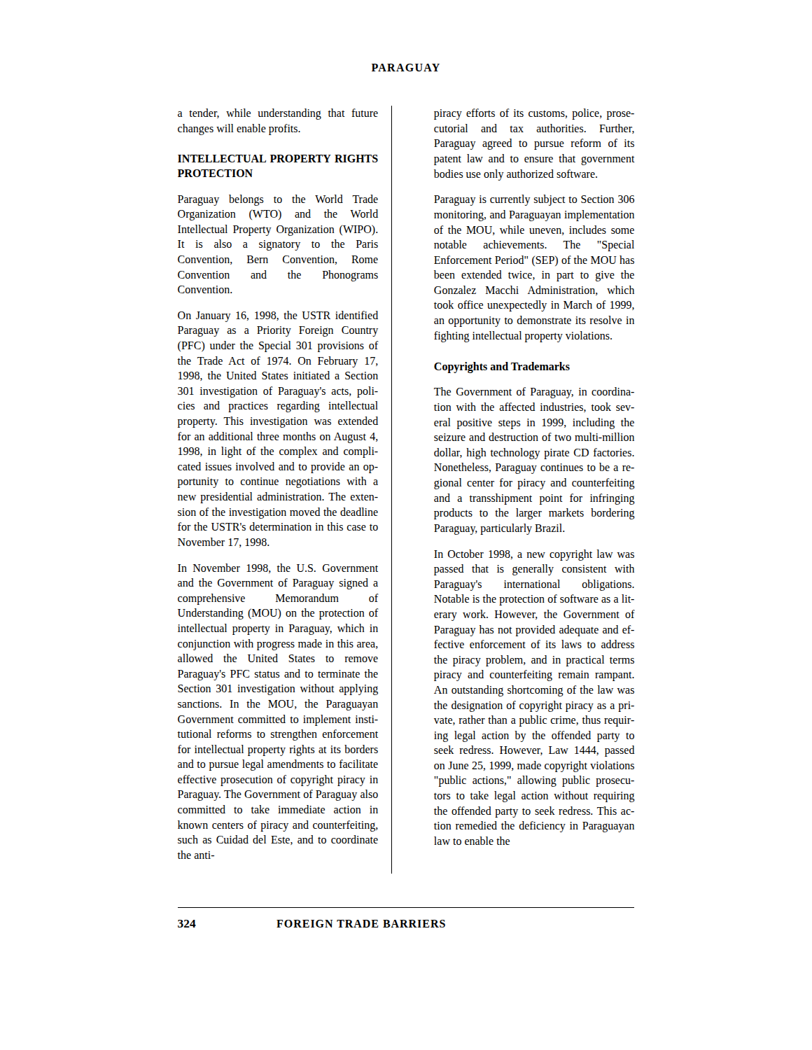PARAGUAY
a tender, while understanding that future changes will enable profits.
INTELLECTUAL PROPERTY RIGHTS PROTECTION
Paraguay belongs to the World Trade Organization (WTO) and the World Intellectual Property Organization (WIPO). It is also a signatory to the Paris Convention, Bern Convention, Rome Convention and the Phonograms Convention.
On January 16, 1998, the USTR identified Paraguay as a Priority Foreign Country (PFC) under the Special 301 provisions of the Trade Act of 1974. On February 17, 1998, the United States initiated a Section 301 investigation of Paraguay's acts, policies and practices regarding intellectual property. This investigation was extended for an additional three months on August 4, 1998, in light of the complex and complicated issues involved and to provide an opportunity to continue negotiations with a new presidential administration. The extension of the investigation moved the deadline for the USTR's determination in this case to November 17, 1998.
In November 1998, the U.S. Government and the Government of Paraguay signed a comprehensive Memorandum of Understanding (MOU) on the protection of intellectual property in Paraguay, which in conjunction with progress made in this area, allowed the United States to remove Paraguay's PFC status and to terminate the Section 301 investigation without applying sanctions. In the MOU, the Paraguayan Government committed to implement institutional reforms to strengthen enforcement for intellectual property rights at its borders and to pursue legal amendments to facilitate effective prosecution of copyright piracy in Paraguay. The Government of Paraguay also committed to take immediate action in known centers of piracy and counterfeiting, such as Cuidad del Este, and to coordinate the anti-
piracy efforts of its customs, police, prosecutorial and tax authorities. Further, Paraguay agreed to pursue reform of its patent law and to ensure that government bodies use only authorized software.
Paraguay is currently subject to Section 306 monitoring, and Paraguayan implementation of the MOU, while uneven, includes some notable achievements. The "Special Enforcement Period" (SEP) of the MOU has been extended twice, in part to give the Gonzalez Macchi Administration, which took office unexpectedly in March of 1999, an opportunity to demonstrate its resolve in fighting intellectual property violations.
Copyrights and Trademarks
The Government of Paraguay, in coordination with the affected industries, took several positive steps in 1999, including the seizure and destruction of two multi-million dollar, high technology pirate CD factories. Nonetheless, Paraguay continues to be a regional center for piracy and counterfeiting and a transshipment point for infringing products to the larger markets bordering Paraguay, particularly Brazil.
In October 1998, a new copyright law was passed that is generally consistent with Paraguay's international obligations. Notable is the protection of software as a literary work. However, the Government of Paraguay has not provided adequate and effective enforcement of its laws to address the piracy problem, and in practical terms piracy and counterfeiting remain rampant. An outstanding shortcoming of the law was the designation of copyright piracy as a private, rather than a public crime, thus requiring legal action by the offended party to seek redress. However, Law 1444, passed on June 25, 1999, made copyright violations "public actions," allowing public prosecutors to take legal action without requiring the offended party to seek redress. This action remedied the deficiency in Paraguayan law to enable the
324 FOREIGN TRADE BARRIERS